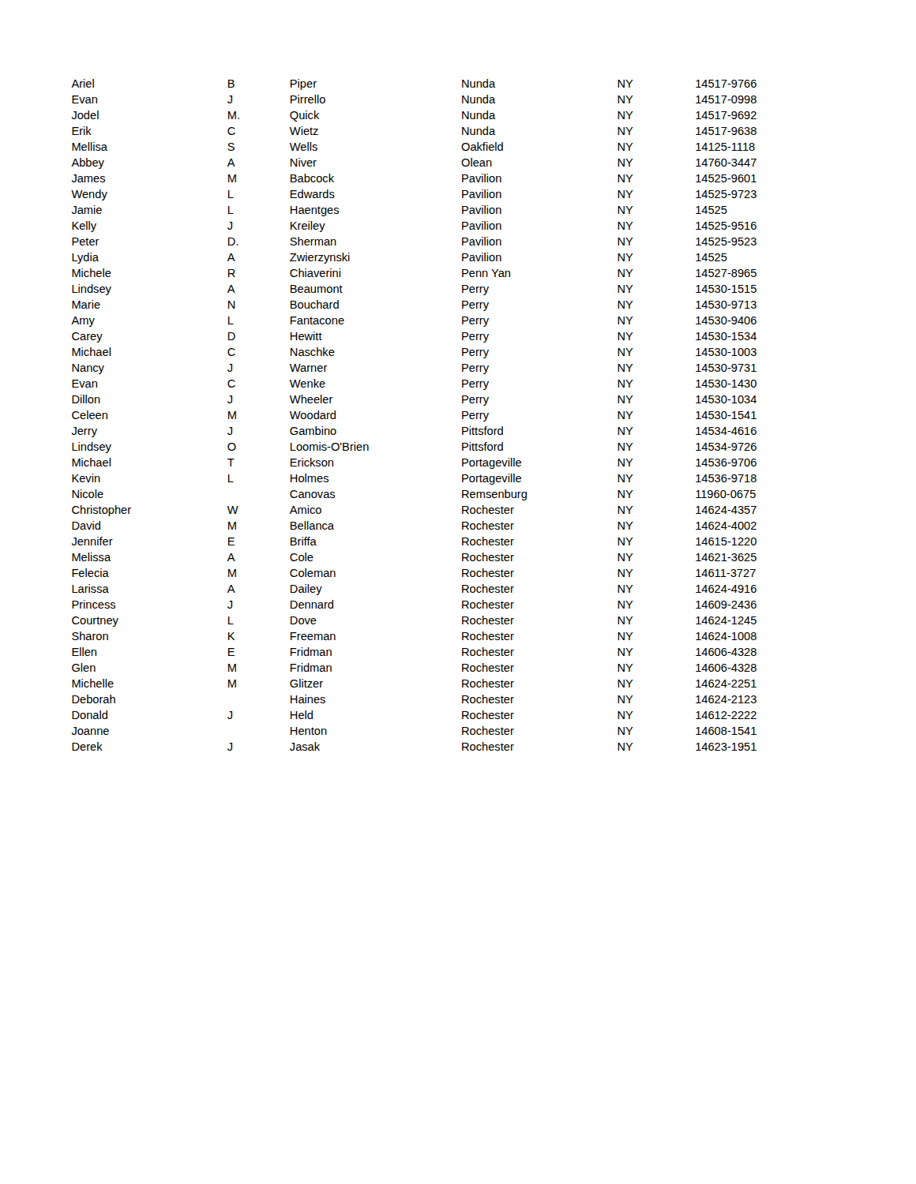| Ariel | B | Piper | Nunda | NY | 14517-9766 |
| Evan | J | Pirrello | Nunda | NY | 14517-0998 |
| Jodel | M. | Quick | Nunda | NY | 14517-9692 |
| Erik | C | Wietz | Nunda | NY | 14517-9638 |
| Mellisa | S | Wells | Oakfield | NY | 14125-1118 |
| Abbey | A | Niver | Olean | NY | 14760-3447 |
| James | M | Babcock | Pavilion | NY | 14525-9601 |
| Wendy | L | Edwards | Pavilion | NY | 14525-9723 |
| Jamie | L | Haentges | Pavilion | NY | 14525 |
| Kelly | J | Kreiley | Pavilion | NY | 14525-9516 |
| Peter | D. | Sherman | Pavilion | NY | 14525-9523 |
| Lydia | A | Zwierzynski | Pavilion | NY | 14525 |
| Michele | R | Chiaverini | Penn Yan | NY | 14527-8965 |
| Lindsey | A | Beaumont | Perry | NY | 14530-1515 |
| Marie | N | Bouchard | Perry | NY | 14530-9713 |
| Amy | L | Fantacone | Perry | NY | 14530-9406 |
| Carey | D | Hewitt | Perry | NY | 14530-1534 |
| Michael | C | Naschke | Perry | NY | 14530-1003 |
| Nancy | J | Warner | Perry | NY | 14530-9731 |
| Evan | C | Wenke | Perry | NY | 14530-1430 |
| Dillon | J | Wheeler | Perry | NY | 14530-1034 |
| Celeen | M | Woodard | Perry | NY | 14530-1541 |
| Jerry | J | Gambino | Pittsford | NY | 14534-4616 |
| Lindsey | O | Loomis-O'Brien | Pittsford | NY | 14534-9726 |
| Michael | T | Erickson | Portageville | NY | 14536-9706 |
| Kevin | L | Holmes | Portageville | NY | 14536-9718 |
| Nicole | | Canovas | Remsenburg | NY | 11960-0675 |
| Christopher | W | Amico | Rochester | NY | 14624-4357 |
| David | M | Bellanca | Rochester | NY | 14624-4002 |
| Jennifer | E | Briffa | Rochester | NY | 14615-1220 |
| Melissa | A | Cole | Rochester | NY | 14621-3625 |
| Felecia | M | Coleman | Rochester | NY | 14611-3727 |
| Larissa | A | Dailey | Rochester | NY | 14624-4916 |
| Princess | J | Dennard | Rochester | NY | 14609-2436 |
| Courtney | L | Dove | Rochester | NY | 14624-1245 |
| Sharon | K | Freeman | Rochester | NY | 14624-1008 |
| Ellen | E | Fridman | Rochester | NY | 14606-4328 |
| Glen | M | Fridman | Rochester | NY | 14606-4328 |
| Michelle | M | Glitzer | Rochester | NY | 14624-2251 |
| Deborah | | Haines | Rochester | NY | 14624-2123 |
| Donald | J | Held | Rochester | NY | 14612-2222 |
| Joanne | | Henton | Rochester | NY | 14608-1541 |
| Derek | J | Jasak | Rochester | NY | 14623-1951 |